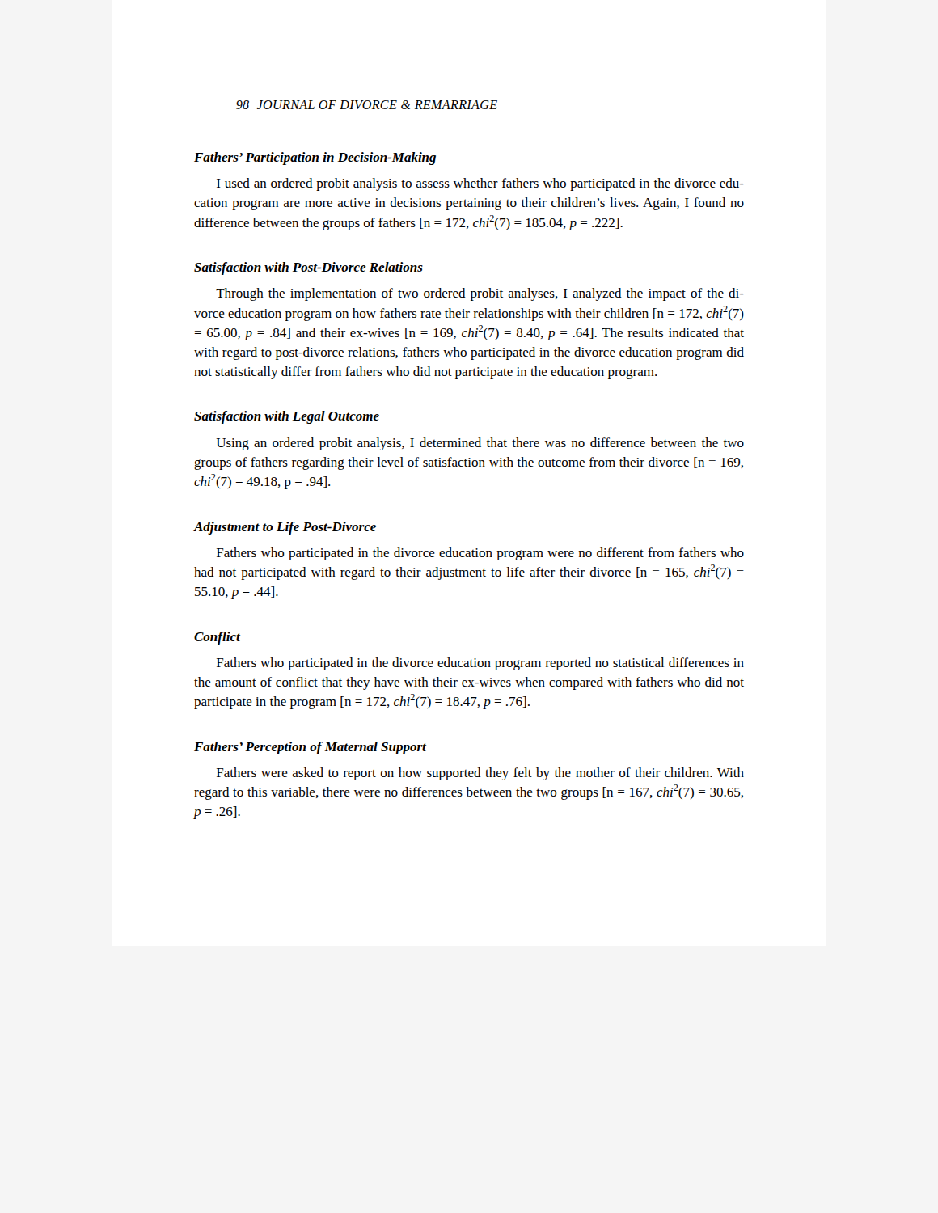98 Journal of Divorce & Remarriage
Fathers’ Participation in Decision-Making
I used an ordered probit analysis to assess whether fathers who participated in the divorce education program are more active in decisions pertaining to their children’s lives. Again, I found no difference between the groups of fathers [n = 172, chi2(7) = 185.04, p = .222].
Satisfaction with Post-Divorce Relations
Through the implementation of two ordered probit analyses, I analyzed the impact of the divorce education program on how fathers rate their relationships with their children [n = 172, chi2(7) = 65.00, p = .84] and their ex-wives [n = 169, chi2(7) = 8.40, p = .64]. The results indicated that with regard to post-divorce relations, fathers who participated in the divorce education program did not statistically differ from fathers who did not participate in the education program.
Satisfaction with Legal Outcome
Using an ordered probit analysis, I determined that there was no difference between the two groups of fathers regarding their level of satisfaction with the outcome from their divorce [n = 169, chi2(7) = 49.18, p = .94].
Adjustment to Life Post-Divorce
Fathers who participated in the divorce education program were no different from fathers who had not participated with regard to their adjustment to life after their divorce [n = 165, chi2(7) = 55.10, p = .44].
Conflict
Fathers who participated in the divorce education program reported no statistical differences in the amount of conflict that they have with their ex-wives when compared with fathers who did not participate in the program [n = 172, chi2(7) = 18.47, p = .76].
Fathers’ Perception of Maternal Support
Fathers were asked to report on how supported they felt by the mother of their children. With regard to this variable, there were no differences between the two groups [n = 167, chi2(7) = 30.65, p = .26].